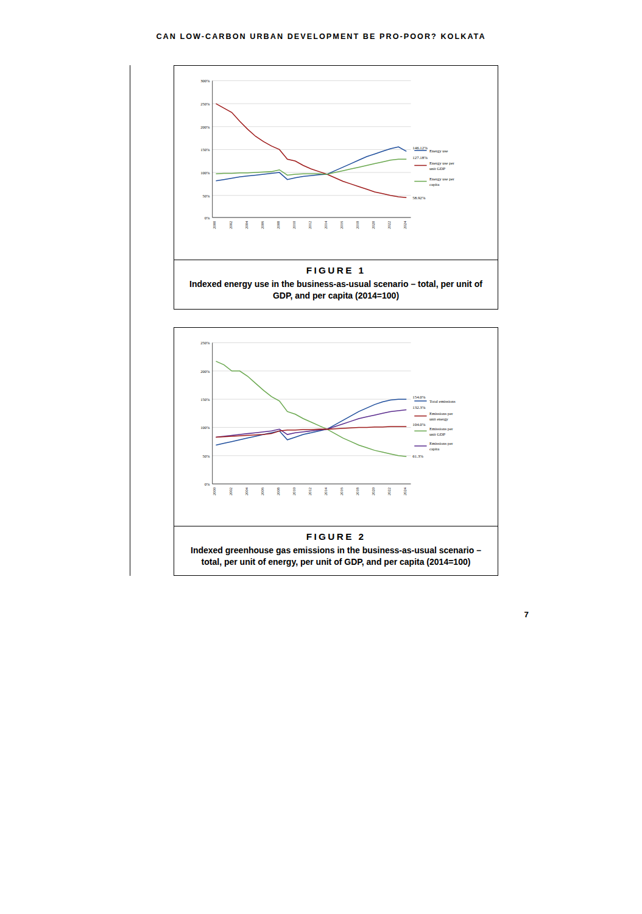Can Low-Carbon Urban Development Be Pro-Poor? Kolkata
300% 250% 200% 150% 100% 50% 0% 2000 2002 2004 2006 2008 2010 2012 2014 2016 2018 2020 2022 2024 Energy use Energy use per unit GDP Energy use per capita 146.12% 127.18% 58.92%
FIGURE 1
Indexed energy use in the business-as-usual scenario – total, per unit of GDP, and per capita (2014=100)
250% 200% 150% 100% 50% 0% 2000 2002 2004 2006 2008 2010 2012 2014 2016 2018 2020 2022 2024 Total emissions Emissions per unit energy Emissions per unit GDP Emissions per capita 154.0% 132.3% 104.0% 61.3%
FIGURE 2
Indexed greenhouse gas emissions in the business-as-usual scenario – total, per unit of energy, per unit of GDP, and per capita (2014=100)
7